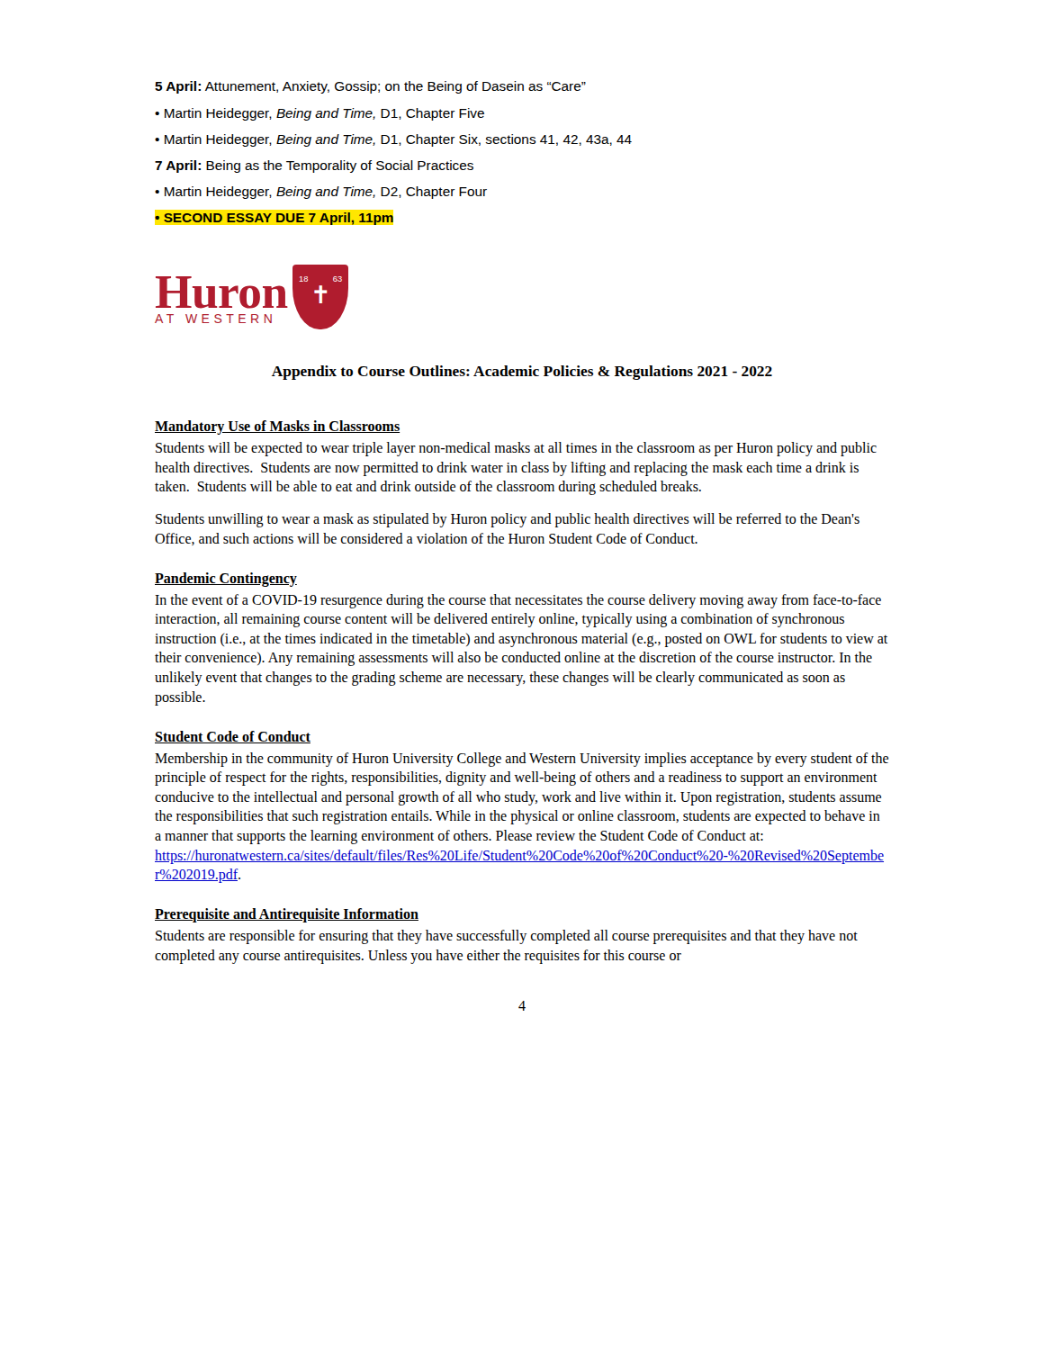5 April: Attunement, Anxiety, Gossip; on the Being of Dasein as “Care”
• Martin Heidegger, Being and Time, D1, Chapter Five
• Martin Heidegger, Being and Time, D1, Chapter Six, sections 41, 42, 43a, 44
7 April: Being as the Temporality of Social Practices
• Martin Heidegger, Being and Time, D2, Chapter Four
• SECOND ESSAY DUE 7 April, 11pm
Huron
AT WESTERN
18 63 ✝
Appendix to Course Outlines: Academic Policies & Regulations 2021 - 2022
Mandatory Use of Masks in Classrooms
Students will be expected to wear triple layer non-medical masks at all times in the classroom as per Huron policy and public health directives. Students are now permitted to drink water in class by lifting and replacing the mask each time a drink is taken. Students will be able to eat and drink outside of the classroom during scheduled breaks.
Students unwilling to wear a mask as stipulated by Huron policy and public health directives will be referred to the Dean's Office, and such actions will be considered a violation of the Huron Student Code of Conduct.
Pandemic Contingency
In the event of a COVID-19 resurgence during the course that necessitates the course delivery moving away from face-to-face interaction, all remaining course content will be delivered entirely online, typically using a combination of synchronous instruction (i.e., at the times indicated in the timetable) and asynchronous material (e.g., posted on OWL for students to view at their convenience). Any remaining assessments will also be conducted online at the discretion of the course instructor. In the unlikely event that changes to the grading scheme are necessary, these changes will be clearly communicated as soon as possible.
Student Code of Conduct
Membership in the community of Huron University College and Western University implies acceptance by every student of the principle of respect for the rights, responsibilities, dignity and well-being of others and a readiness to support an environment conducive to the intellectual and personal growth of all who study, work and live within it. Upon registration, students assume the responsibilities that such registration entails. While in the physical or online classroom, students are expected to behave in a manner that supports the learning environment of others. Please review the Student Code of Conduct at:
https://huronatwestern.ca/sites/default/files/Res%20Life/Student%20Code%20of%20Conduct%20-%20Revised%20September%202019.pdf.
Prerequisite and Antirequisite Information
Students are responsible for ensuring that they have successfully completed all course prerequisites and that they have not completed any course antirequisites. Unless you have either the requisites for this course or
4